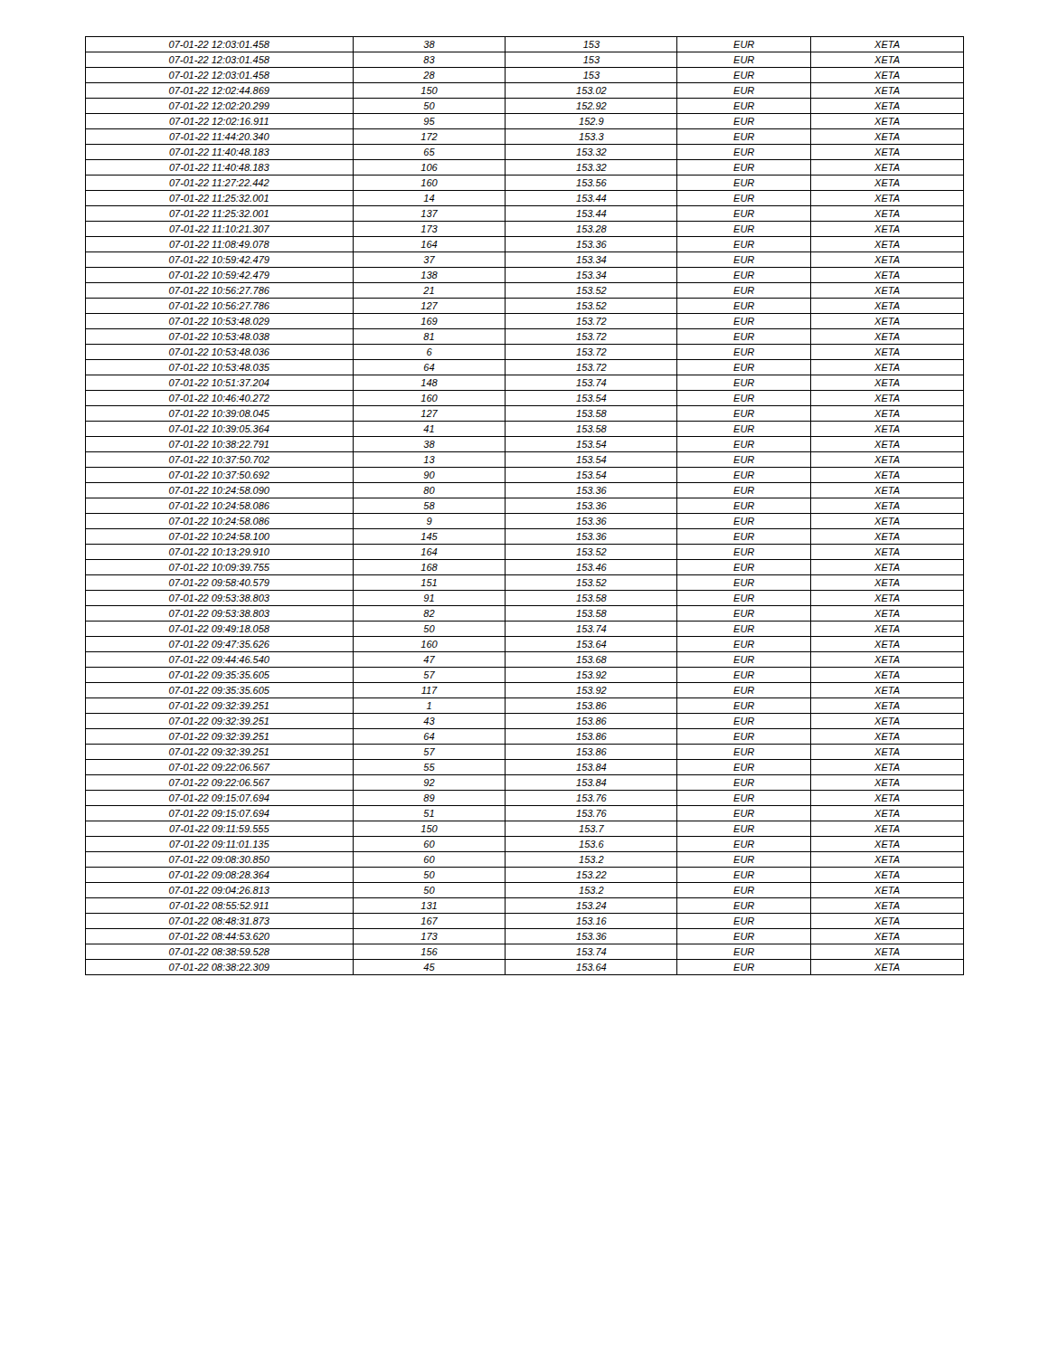| 07-01-22 12:03:01.458 | 38 | 153 | EUR | XETA |
| 07-01-22 12:03:01.458 | 83 | 153 | EUR | XETA |
| 07-01-22 12:03:01.458 | 28 | 153 | EUR | XETA |
| 07-01-22 12:02:44.869 | 150 | 153.02 | EUR | XETA |
| 07-01-22 12:02:20.299 | 50 | 152.92 | EUR | XETA |
| 07-01-22 12:02:16.911 | 95 | 152.9 | EUR | XETA |
| 07-01-22 11:44:20.340 | 172 | 153.3 | EUR | XETA |
| 07-01-22 11:40:48.183 | 65 | 153.32 | EUR | XETA |
| 07-01-22 11:40:48.183 | 106 | 153.32 | EUR | XETA |
| 07-01-22 11:27:22.442 | 160 | 153.56 | EUR | XETA |
| 07-01-22 11:25:32.001 | 14 | 153.44 | EUR | XETA |
| 07-01-22 11:25:32.001 | 137 | 153.44 | EUR | XETA |
| 07-01-22 11:10:21.307 | 173 | 153.28 | EUR | XETA |
| 07-01-22 11:08:49.078 | 164 | 153.36 | EUR | XETA |
| 07-01-22 10:59:42.479 | 37 | 153.34 | EUR | XETA |
| 07-01-22 10:59:42.479 | 138 | 153.34 | EUR | XETA |
| 07-01-22 10:56:27.786 | 21 | 153.52 | EUR | XETA |
| 07-01-22 10:56:27.786 | 127 | 153.52 | EUR | XETA |
| 07-01-22 10:53:48.029 | 169 | 153.72 | EUR | XETA |
| 07-01-22 10:53:48.038 | 81 | 153.72 | EUR | XETA |
| 07-01-22 10:53:48.036 | 6 | 153.72 | EUR | XETA |
| 07-01-22 10:53:48.035 | 64 | 153.72 | EUR | XETA |
| 07-01-22 10:51:37.204 | 148 | 153.74 | EUR | XETA |
| 07-01-22 10:46:40.272 | 160 | 153.54 | EUR | XETA |
| 07-01-22 10:39:08.045 | 127 | 153.58 | EUR | XETA |
| 07-01-22 10:39:05.364 | 41 | 153.58 | EUR | XETA |
| 07-01-22 10:38:22.791 | 38 | 153.54 | EUR | XETA |
| 07-01-22 10:37:50.702 | 13 | 153.54 | EUR | XETA |
| 07-01-22 10:37:50.692 | 90 | 153.54 | EUR | XETA |
| 07-01-22 10:24:58.090 | 80 | 153.36 | EUR | XETA |
| 07-01-22 10:24:58.086 | 58 | 153.36 | EUR | XETA |
| 07-01-22 10:24:58.086 | 9 | 153.36 | EUR | XETA |
| 07-01-22 10:24:58.100 | 145 | 153.36 | EUR | XETA |
| 07-01-22 10:13:29.910 | 164 | 153.52 | EUR | XETA |
| 07-01-22 10:09:39.755 | 168 | 153.46 | EUR | XETA |
| 07-01-22 09:58:40.579 | 151 | 153.52 | EUR | XETA |
| 07-01-22 09:53:38.803 | 91 | 153.58 | EUR | XETA |
| 07-01-22 09:53:38.803 | 82 | 153.58 | EUR | XETA |
| 07-01-22 09:49:18.058 | 50 | 153.74 | EUR | XETA |
| 07-01-22 09:47:35.626 | 160 | 153.64 | EUR | XETA |
| 07-01-22 09:44:46.540 | 47 | 153.68 | EUR | XETA |
| 07-01-22 09:35:35.605 | 57 | 153.92 | EUR | XETA |
| 07-01-22 09:35:35.605 | 117 | 153.92 | EUR | XETA |
| 07-01-22 09:32:39.251 | 1 | 153.86 | EUR | XETA |
| 07-01-22 09:32:39.251 | 43 | 153.86 | EUR | XETA |
| 07-01-22 09:32:39.251 | 64 | 153.86 | EUR | XETA |
| 07-01-22 09:32:39.251 | 57 | 153.86 | EUR | XETA |
| 07-01-22 09:22:06.567 | 55 | 153.84 | EUR | XETA |
| 07-01-22 09:22:06.567 | 92 | 153.84 | EUR | XETA |
| 07-01-22 09:15:07.694 | 89 | 153.76 | EUR | XETA |
| 07-01-22 09:15:07.694 | 51 | 153.76 | EUR | XETA |
| 07-01-22 09:11:59.555 | 150 | 153.7 | EUR | XETA |
| 07-01-22 09:11:01.135 | 60 | 153.6 | EUR | XETA |
| 07-01-22 09:08:30.850 | 60 | 153.2 | EUR | XETA |
| 07-01-22 09:08:28.364 | 50 | 153.22 | EUR | XETA |
| 07-01-22 09:04:26.813 | 50 | 153.2 | EUR | XETA |
| 07-01-22 08:55:52.911 | 131 | 153.24 | EUR | XETA |
| 07-01-22 08:48:31.873 | 167 | 153.16 | EUR | XETA |
| 07-01-22 08:44:53.620 | 173 | 153.36 | EUR | XETA |
| 07-01-22 08:38:59.528 | 156 | 153.74 | EUR | XETA |
| 07-01-22 08:38:22.309 | 45 | 153.64 | EUR | XETA |